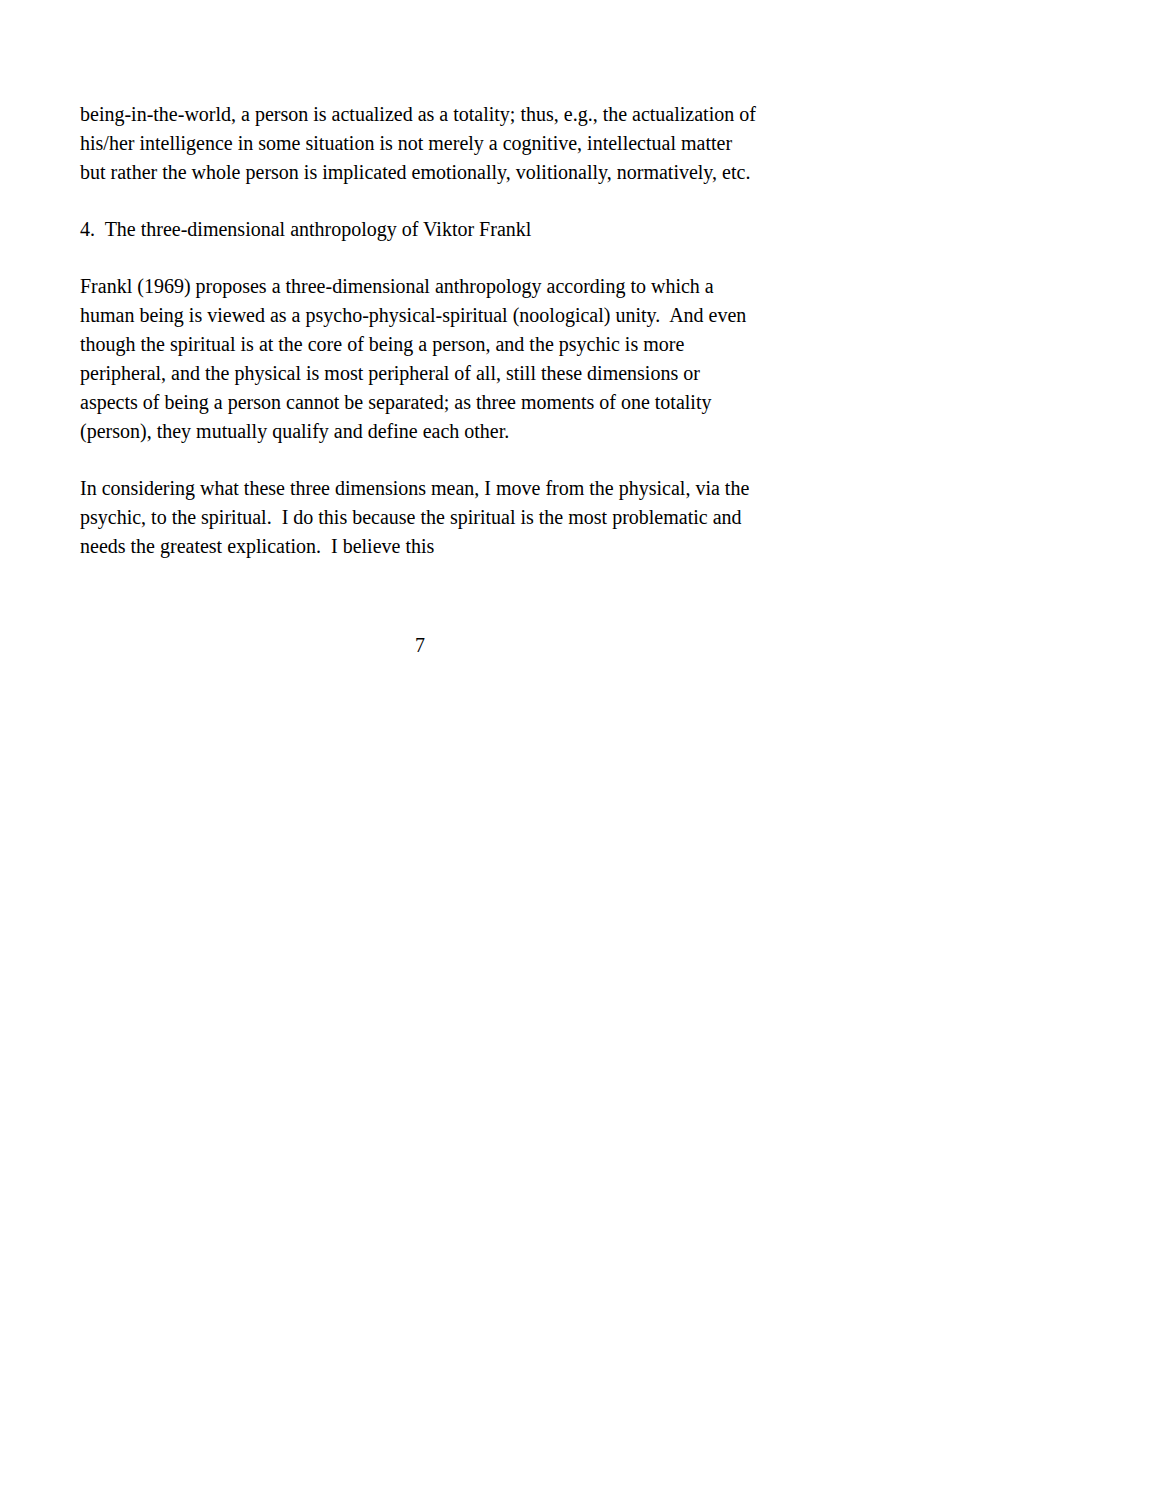being-in-the-world, a person is actualized as a totality; thus, e.g., the actualization of his/her intelligence in some situation is not merely a cognitive, intellectual matter but rather the whole person is implicated emotionally, volitionally, normatively, etc.
4. The three-dimensional anthropology of Viktor Frankl
Frankl (1969) proposes a three-dimensional anthropology according to which a human being is viewed as a psycho-physical-spiritual (noological) unity. And even though the spiritual is at the core of being a person, and the psychic is more peripheral, and the physical is most peripheral of all, still these dimensions or aspects of being a person cannot be separated; as three moments of one totality (person), they mutually qualify and define each other.
In considering what these three dimensions mean, I move from the physical, via the psychic, to the spiritual. I do this because the spiritual is the most problematic and needs the greatest explication. I believe this
7